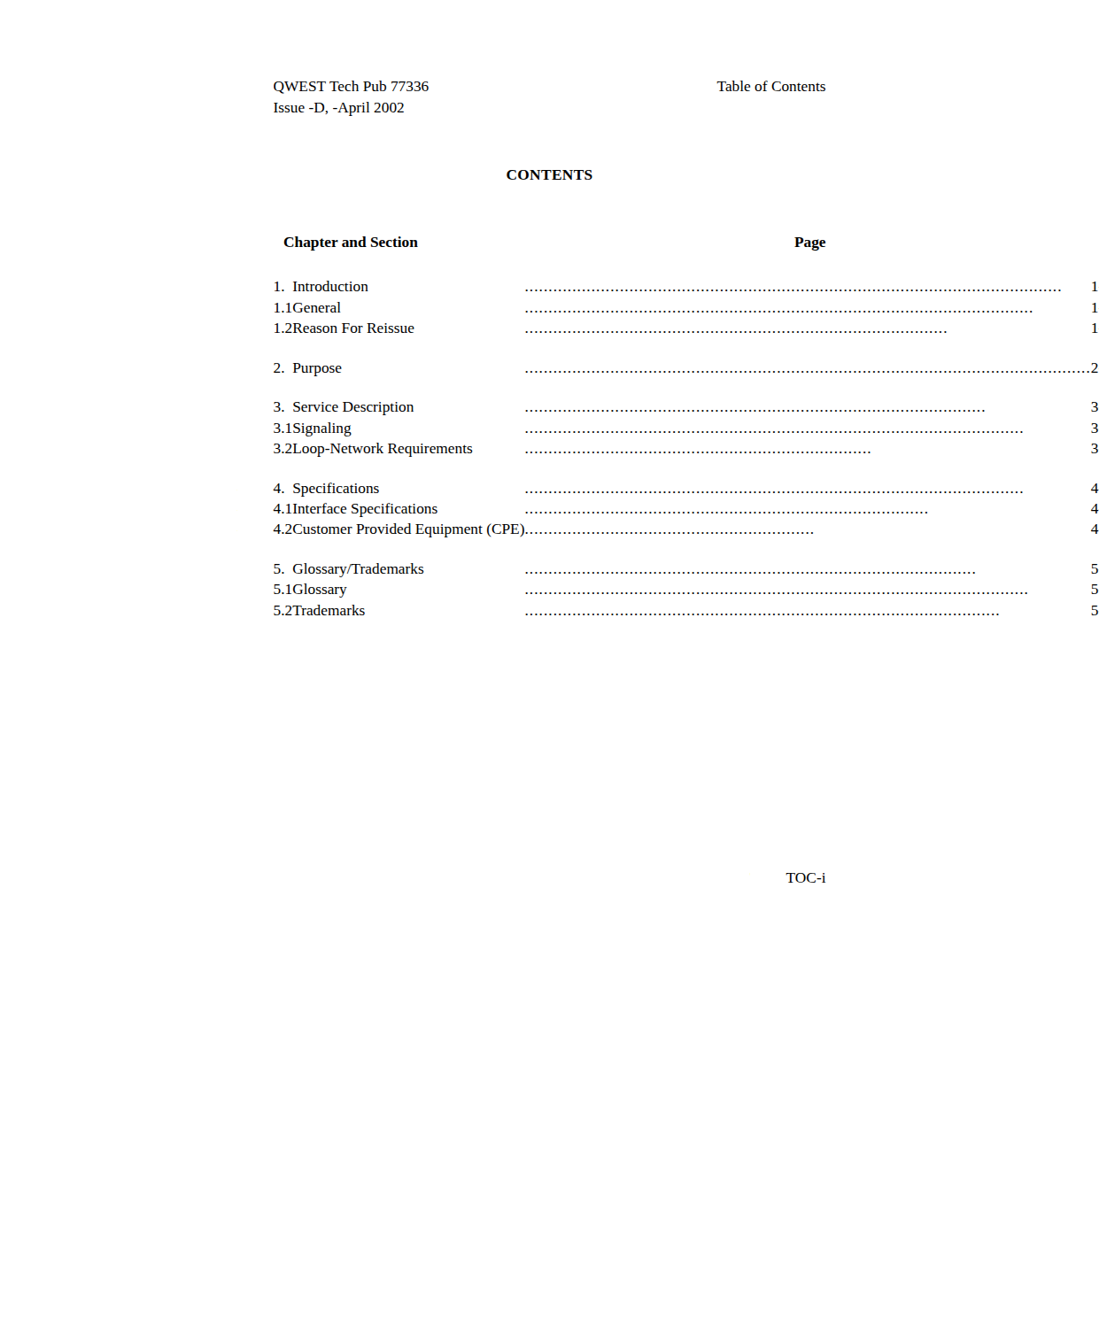QWEST Tech Pub 77336
Issue -D, -April 2002
Table of Contents
CONTENTS
Chapter and Section Page
| 1. | Introduction | ................................................................................................................. | 1-1 |
| 1.1 | General | ........................................................................................................... | 1-1 |
| 1.2 | Reason For Reissue | ......................................................................................... | 1-1 |
| 2. | Purpose | ....................................................................................................................... | 2-1 |
| 3. | Service Description | ................................................................................................. | 3-1 |
| 3.1 | Signaling | ......................................................................................................... | 3-1 |
| 3.2 | Loop-Network Requirements | ......................................................................... | 3-1 |
| 4. | Specifications | ......................................................................................................... | 4-1 |
| 4.1 | Interface Specifications | ..................................................................................... | 4-1 |
| 4.2 | Customer Provided Equipment (CPE) | ............................................................. | 4-1 |
| 5. | Glossary/Trademarks | ............................................................................................... | 5-1 |
| 5.1 | Glossary | .......................................................................................................... | 5-1 |
| 5.2 | Trademarks | .................................................................................................... | 5-1 |
TOC-i